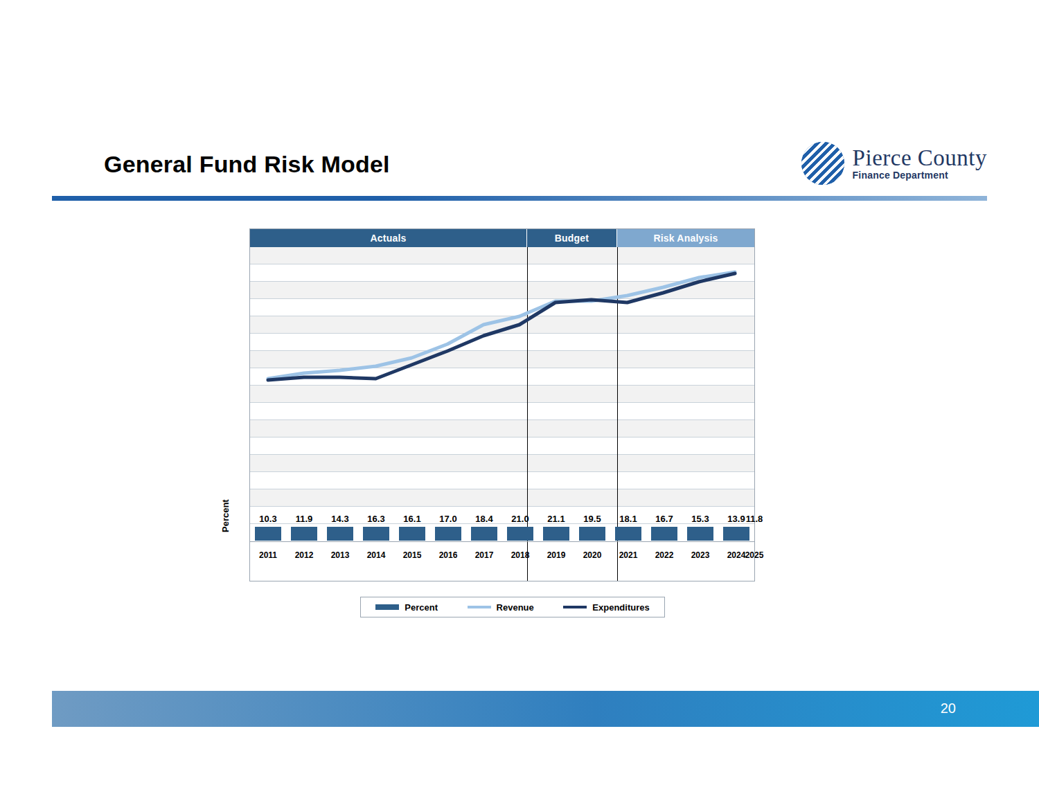General Fund Risk Model
Pierce County
Finance Department
Actuals
Budget
Risk Analysis
Percent
10.3
11.9
14.3
16.3
16.1
17.0
18.4
21.0
21.1
19.5
18.1
16.7
15.3
13.9
11.8
2011
2012
2013
2014
2015
2016
2017
2018
2019
2020
2021
2022
2023
2024
2025
Percent
Revenue
Expenditures
20